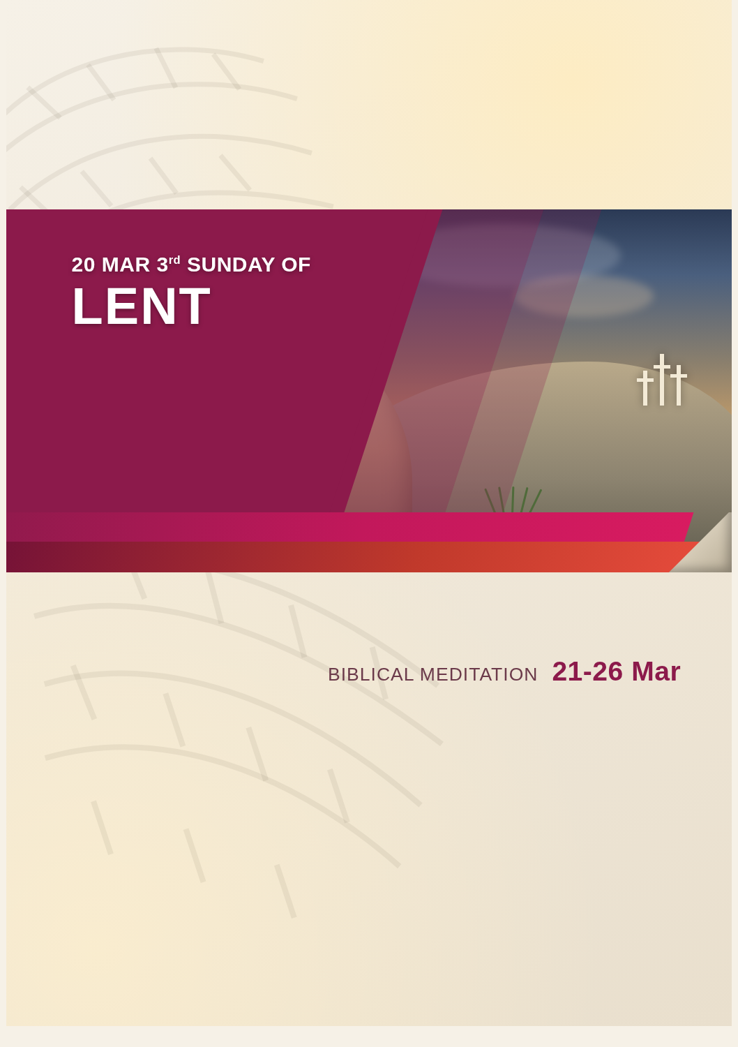20 Mar 3rd Sunday of
Lent
Biblical Meditation 21-26 Mar